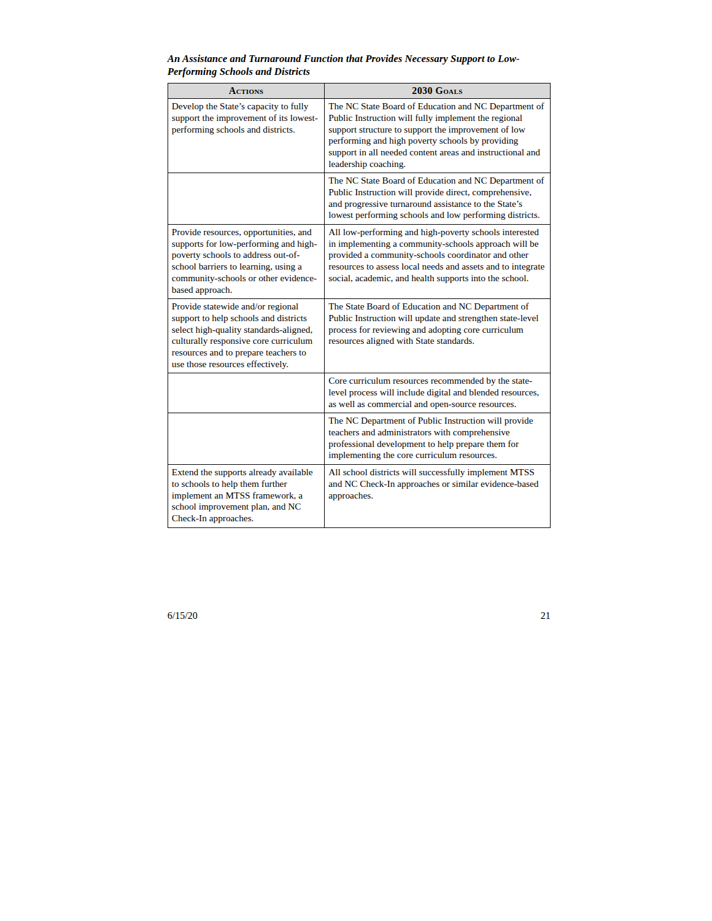An Assistance and Turnaround Function that Provides Necessary Support to Low-Performing Schools and Districts
| Actions | 2030 Goals |
| --- | --- |
| Develop the State’s capacity to fully support the improvement of its lowest-performing schools and districts. | The NC State Board of Education and NC Department of Public Instruction will fully implement the regional support structure to support the improvement of low performing and high poverty schools by providing support in all needed content areas and instructional and leadership coaching. |
| | The NC State Board of Education and NC Department of Public Instruction will provide direct, comprehensive, and progressive turnaround assistance to the State’s lowest performing schools and low performing districts. |
| Provide resources, opportunities, and supports for low-performing and high-poverty schools to address out-of-school barriers to learning, using a community-schools or other evidence-based approach. | All low-performing and high-poverty schools interested in implementing a community-schools approach will be provided a community-schools coordinator and other resources to assess local needs and assets and to integrate social, academic, and health supports into the school. |
| Provide statewide and/or regional support to help schools and districts select high-quality standards-aligned, culturally responsive core curriculum resources and to prepare teachers to use those resources effectively. | The State Board of Education and NC Department of Public Instruction will update and strengthen state-level process for reviewing and adopting core curriculum resources aligned with State standards. |
| | Core curriculum resources recommended by the state-level process will include digital and blended resources, as well as commercial and open-source resources. |
| | The NC Department of Public Instruction will provide teachers and administrators with comprehensive professional development to help prepare them for implementing the core curriculum resources. |
| Extend the supports already available to schools to help them further implement an MTSS framework, a school improvement plan, and NC Check-In approaches. | All school districts will successfully implement MTSS and NC Check-In approaches or similar evidence-based approaches. |
6/15/20 21